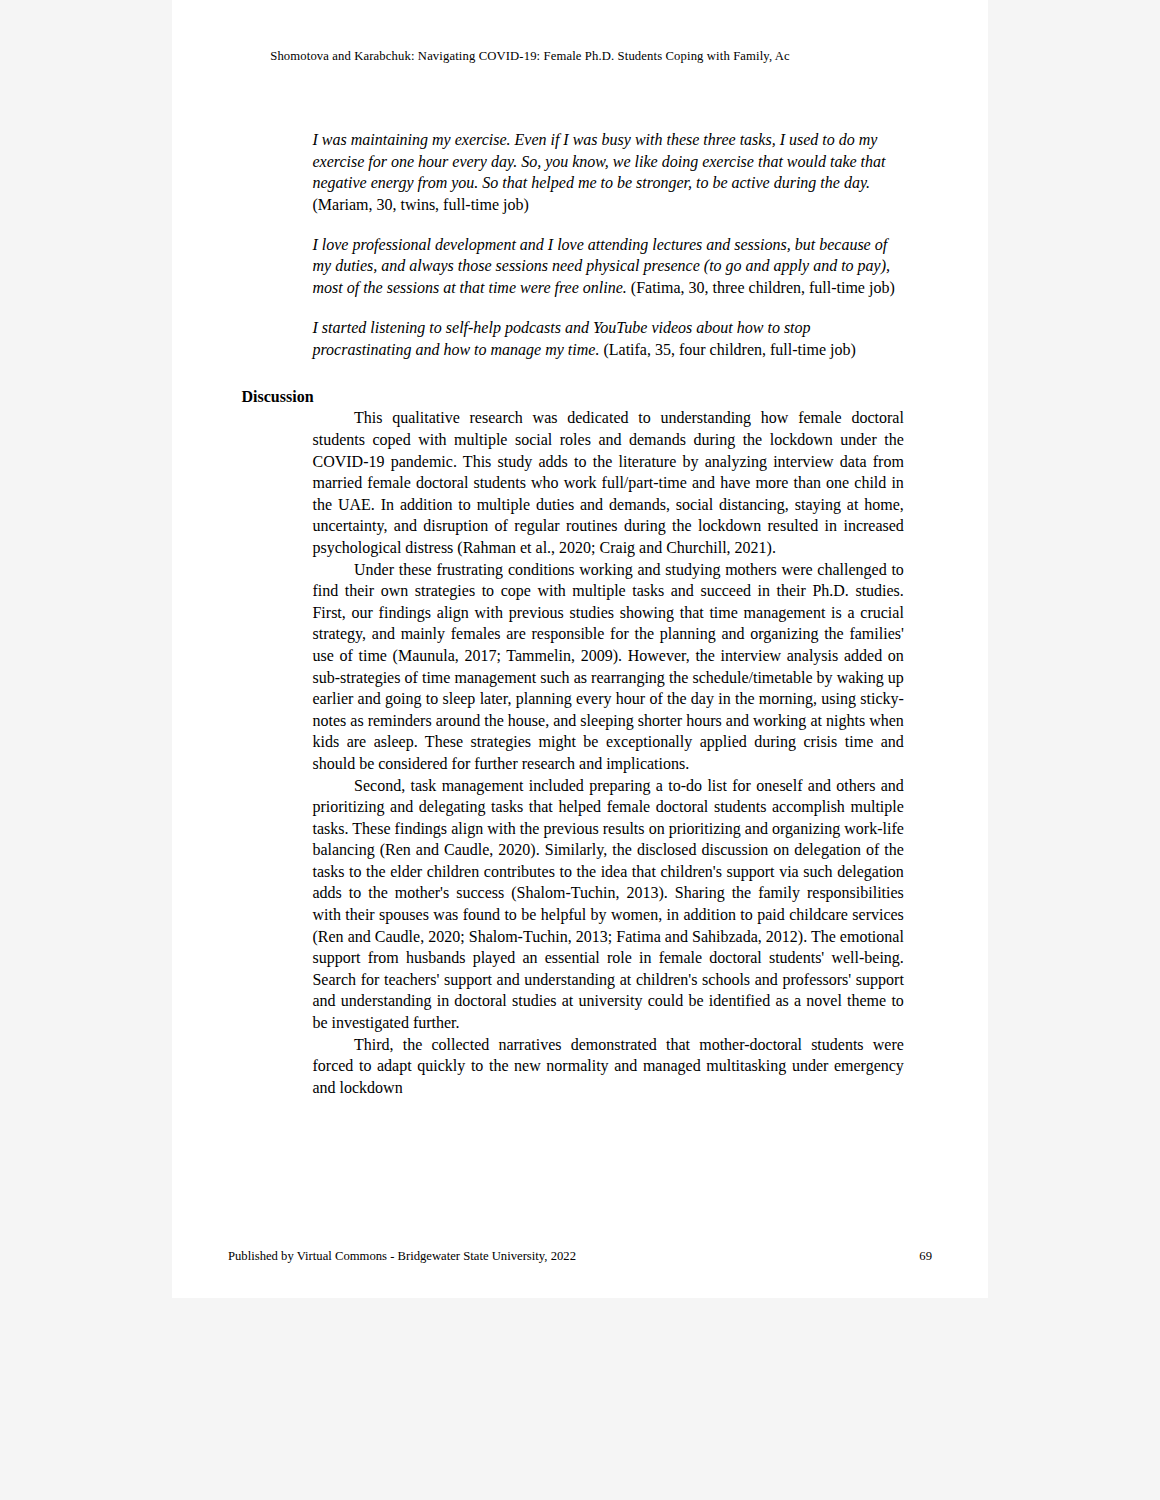Shomotova and Karabchuk: Navigating COVID-19: Female Ph.D. Students Coping with Family, Ac
I was maintaining my exercise. Even if I was busy with these three tasks, I used to do my exercise for one hour every day. So, you know, we like doing exercise that would take that negative energy from you. So that helped me to be stronger, to be active during the day. (Mariam, 30, twins, full-time job)
I love professional development and I love attending lectures and sessions, but because of my duties, and always those sessions need physical presence (to go and apply and to pay), most of the sessions at that time were free online. (Fatima, 30, three children, full-time job)
I started listening to self-help podcasts and YouTube videos about how to stop procrastinating and how to manage my time. (Latifa, 35, four children, full-time job)
Discussion
This qualitative research was dedicated to understanding how female doctoral students coped with multiple social roles and demands during the lockdown under the COVID-19 pandemic. This study adds to the literature by analyzing interview data from married female doctoral students who work full/part-time and have more than one child in the UAE. In addition to multiple duties and demands, social distancing, staying at home, uncertainty, and disruption of regular routines during the lockdown resulted in increased psychological distress (Rahman et al., 2020; Craig and Churchill, 2021).
Under these frustrating conditions working and studying mothers were challenged to find their own strategies to cope with multiple tasks and succeed in their Ph.D. studies. First, our findings align with previous studies showing that time management is a crucial strategy, and mainly females are responsible for the planning and organizing the families' use of time (Maunula, 2017; Tammelin, 2009). However, the interview analysis added on sub-strategies of time management such as rearranging the schedule/timetable by waking up earlier and going to sleep later, planning every hour of the day in the morning, using sticky-notes as reminders around the house, and sleeping shorter hours and working at nights when kids are asleep. These strategies might be exceptionally applied during crisis time and should be considered for further research and implications.
Second, task management included preparing a to-do list for oneself and others and prioritizing and delegating tasks that helped female doctoral students accomplish multiple tasks. These findings align with the previous results on prioritizing and organizing work-life balancing (Ren and Caudle, 2020). Similarly, the disclosed discussion on delegation of the tasks to the elder children contributes to the idea that children's support via such delegation adds to the mother's success (Shalom-Tuchin, 2013). Sharing the family responsibilities with their spouses was found to be helpful by women, in addition to paid childcare services (Ren and Caudle, 2020; Shalom-Tuchin, 2013; Fatima and Sahibzada, 2012). The emotional support from husbands played an essential role in female doctoral students' well-being. Search for teachers' support and understanding at children's schools and professors' support and understanding in doctoral studies at university could be identified as a novel theme to be investigated further.
Third, the collected narratives demonstrated that mother-doctoral students were forced to adapt quickly to the new normality and managed multitasking under emergency and lockdown
Published by Virtual Commons - Bridgewater State University, 2022 69